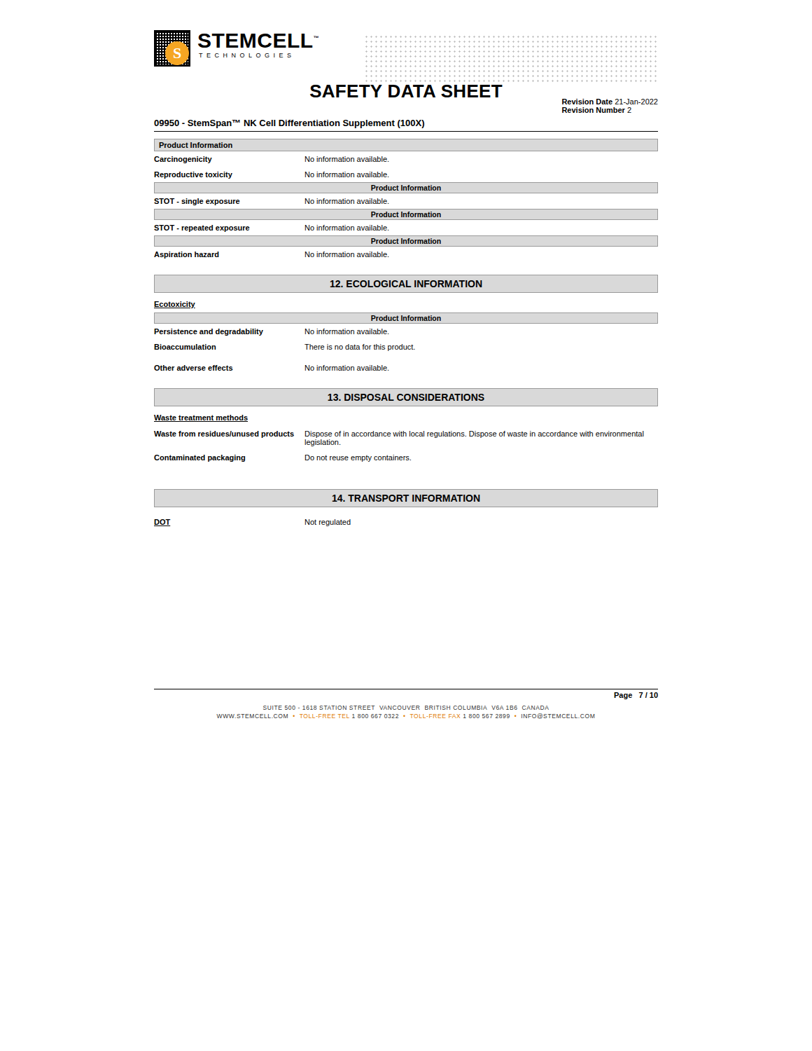S
STEMCELL™
TECHNOLOGIES
SAFETY DATA SHEET
Revision Date 21-Jan-2022
Revision Number 2
09950 - StemSpan™ NK Cell Differentiation Supplement (100X)
Product Information
| Carcinogenicity | No information available. |
| Reproductive toxicity | No information available. |
Product Information
| STOT - single exposure | No information available. |
Product Information
| STOT - repeated exposure | No information available. |
Product Information
| Aspiration hazard | No information available. |
12. ECOLOGICAL INFORMATION
Ecotoxicity
Product Information
| Persistence and degradability | No information available. |
| Bioaccumulation | There is no data for this product. |
| Other adverse effects | No information available. |
13. DISPOSAL CONSIDERATIONS
Waste treatment methods
| Waste from residues/unused products | Dispose of in accordance with local regulations. Dispose of waste in accordance with environmental legislation. |
| Contaminated packaging | Do not reuse empty containers. |
14. TRANSPORT INFORMATION
| DOT | Not regulated |
Page 7 / 10
SUITE 500 - 1618 STATION STREET VANCOUVER BRITISH COLUMBIA V6A 1B6 CANADA
WWW.STEMCELL.COM • TOLL-FREE TEL 1 800 667 0322 • TOLL-FREE FAX 1 800 567 2899 • INFO@STEMCELL.COM